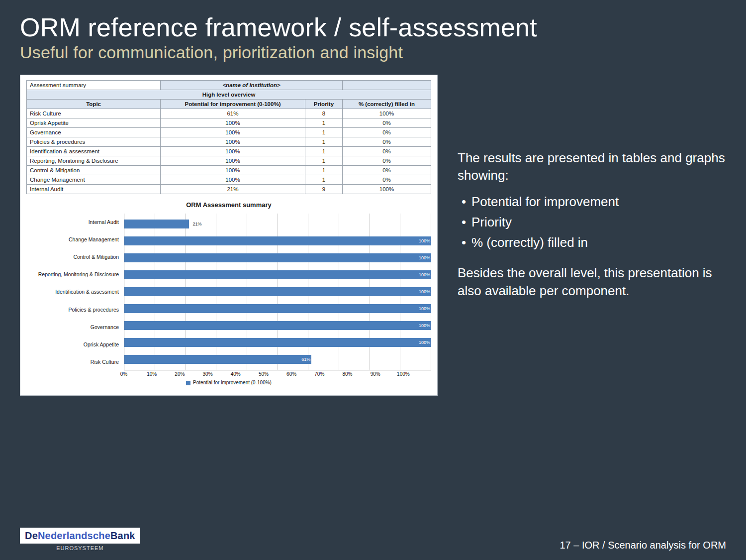ORM reference framework / self-assessment
Useful for communication, prioritization and insight
| Assessment summary | <name of institution> | |
| --- | --- | --- |
| High level overview |
| Topic | Potential for improvement (0-100%) | Priority | % (correctly) filled in |
| Risk Culture | 61% | 8 | 100% |
| Oprisk Appetite | 100% | 1 | 0% |
| Governance | 100% | 1 | 0% |
| Policies & procedures | 100% | 1 | 0% |
| Identification & assessment | 100% | 1 | 0% |
| Reporting, Monitoring & Disclosure | 100% | 1 | 0% |
| Control & Mitigation | 100% | 1 | 0% |
| Change Management | 100% | 1 | 0% |
| Internal Audit | 21% | 9 | 100% |
ORM Assessment summary
Internal Audit Change Management Control & Mitigation Reporting, Monitoring & Disclosure Identification & assessment Policies & procedures Governance Oprisk Appetite Risk Culture
21%
100%
100%
100%
100%
100%
100%
100%
61%
0% 10% 20% 30% 40% 50% 60% 70% 80% 90% 100%
Potential for improvement (0-100%)
The results are presented in tables and graphs showing:
Potential for improvement
Priority
% (correctly) filled in
Besides the overall level, this presentation is also available per component.
De Nederlandsche Bank EUROSYSTEEM
17 – IOR / Scenario analysis for ORM